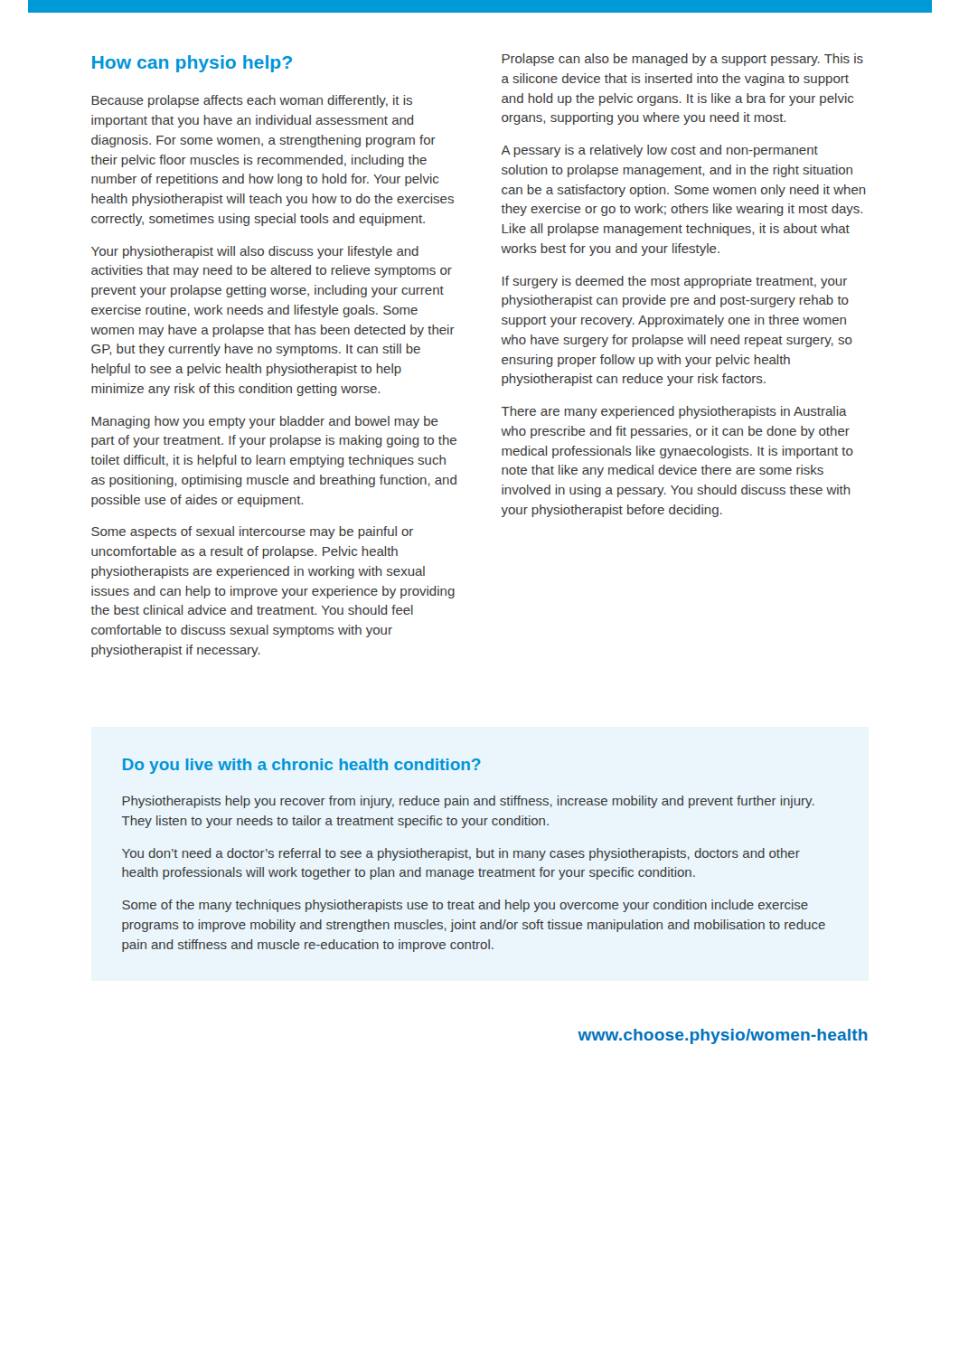How can physio help?
Because prolapse affects each woman differently, it is important that you have an individual assessment and diagnosis. For some women, a strengthening program for their pelvic floor muscles is recommended, including the number of repetitions and how long to hold for. Your pelvic health physiotherapist will teach you how to do the exercises correctly, sometimes using special tools and equipment.
Your physiotherapist will also discuss your lifestyle and activities that may need to be altered to relieve symptoms or prevent your prolapse getting worse, including your current exercise routine, work needs and lifestyle goals. Some women may have a prolapse that has been detected by their GP, but they currently have no symptoms. It can still be helpful to see a pelvic health physiotherapist to help minimize any risk of this condition getting worse.
Managing how you empty your bladder and bowel may be part of your treatment. If your prolapse is making going to the toilet difficult, it is helpful to learn emptying techniques such as positioning, optimising muscle and breathing function, and possible use of aides or equipment.
Some aspects of sexual intercourse may be painful or uncomfortable as a result of prolapse. Pelvic health physiotherapists are experienced in working with sexual issues and can help to improve your experience by providing the best clinical advice and treatment. You should feel comfortable to discuss sexual symptoms with your physiotherapist if necessary.
Prolapse can also be managed by a support pessary. This is a silicone device that is inserted into the vagina to support and hold up the pelvic organs. It is like a bra for your pelvic organs, supporting you where you need it most.
A pessary is a relatively low cost and non-permanent solution to prolapse management, and in the right situation can be a satisfactory option. Some women only need it when they exercise or go to work; others like wearing it most days. Like all prolapse management techniques, it is about what works best for you and your lifestyle.
If surgery is deemed the most appropriate treatment, your physiotherapist can provide pre and post-surgery rehab to support your recovery. Approximately one in three women who have surgery for prolapse will need repeat surgery, so ensuring proper follow up with your pelvic health physiotherapist can reduce your risk factors.
There are many experienced physiotherapists in Australia who prescribe and fit pessaries, or it can be done by other medical professionals like gynaecologists. It is important to note that like any medical device there are some risks involved in using a pessary. You should discuss these with your physiotherapist before deciding.
Do you live with a chronic health condition?
Physiotherapists help you recover from injury, reduce pain and stiffness, increase mobility and prevent further injury. They listen to your needs to tailor a treatment specific to your condition.
You don’t need a doctor’s referral to see a physiotherapist, but in many cases physiotherapists, doctors and other health professionals will work together to plan and manage treatment for your specific condition.
Some of the many techniques physiotherapists use to treat and help you overcome your condition include exercise programs to improve mobility and strengthen muscles, joint and/or soft tissue manipulation and mobilisation to reduce pain and stiffness and muscle re-education to improve control.
www.choose.physio/women-health